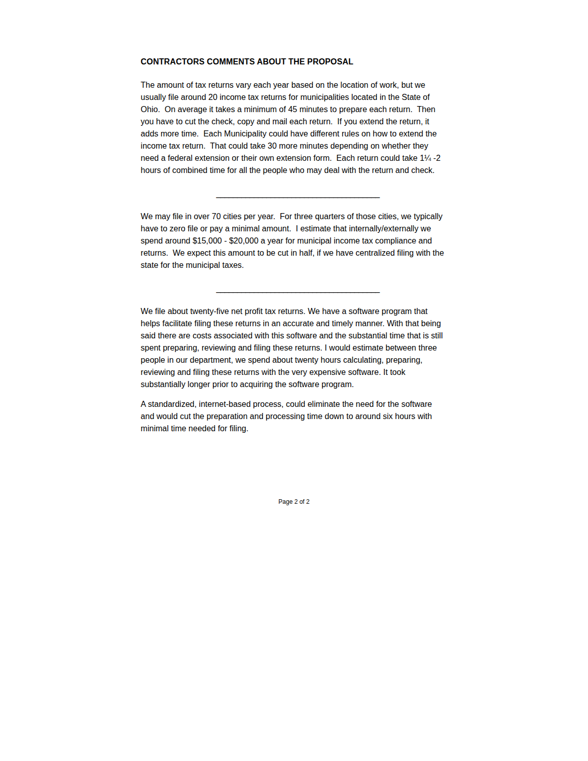CONTRACTORS COMMENTS ABOUT THE PROPOSAL
The amount of tax returns vary each year based on the location of work, but we usually file around 20 income tax returns for municipalities located in the State of Ohio. On average it takes a minimum of 45 minutes to prepare each return. Then you have to cut the check, copy and mail each return. If you extend the return, it adds more time. Each Municipality could have different rules on how to extend the income tax return. That could take 30 more minutes depending on whether they need a federal extension or their own extension form. Each return could take 1¼ -2 hours of combined time for all the people who may deal with the return and check.
_______________________________________
We may file in over 70 cities per year. For three quarters of those cities, we typically have to zero file or pay a minimal amount. I estimate that internally/externally we spend around $15,000 - $20,000 a year for municipal income tax compliance and returns. We expect this amount to be cut in half, if we have centralized filing with the state for the municipal taxes.
_______________________________________
We file about twenty-five net profit tax returns. We have a software program that helps facilitate filing these returns in an accurate and timely manner. With that being said there are costs associated with this software and the substantial time that is still spent preparing, reviewing and filing these returns. I would estimate between three people in our department, we spend about twenty hours calculating, preparing, reviewing and filing these returns with the very expensive software. It took substantially longer prior to acquiring the software program.
A standardized, internet-based process, could eliminate the need for the software and would cut the preparation and processing time down to around six hours with minimal time needed for filing.
Page 2 of 2